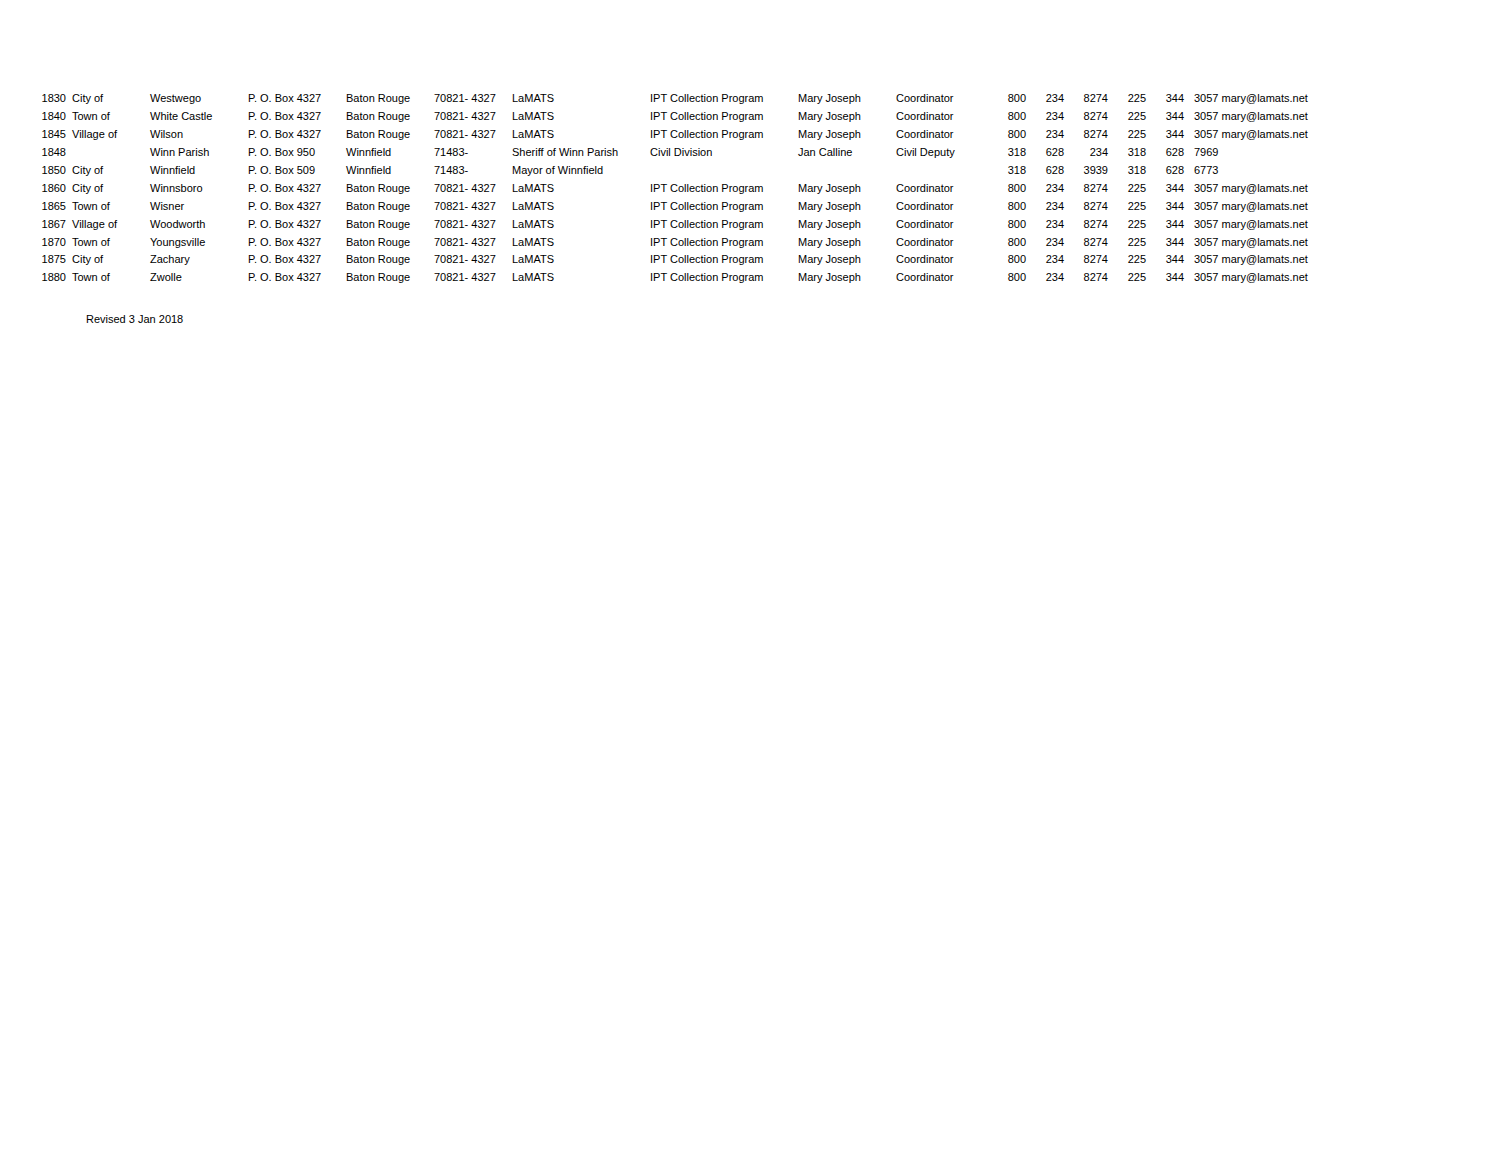| 1830 | City of | Westwego | P. O. Box 4327 | Baton Rouge | 70821- 4327 | LaMATS | IPT Collection Program | Mary Joseph | Coordinator | 800 | 234 | 8274 | 225 | 344 | 3057 mary@lamats.net |
| 1840 | Town of | White Castle | P. O. Box 4327 | Baton Rouge | 70821- 4327 | LaMATS | IPT Collection Program | Mary Joseph | Coordinator | 800 | 234 | 8274 | 225 | 344 | 3057 mary@lamats.net |
| 1845 | Village of | Wilson | P. O. Box 4327 | Baton Rouge | 70821- 4327 | LaMATS | IPT Collection Program | Mary Joseph | Coordinator | 800 | 234 | 8274 | 225 | 344 | 3057 mary@lamats.net |
| 1848 | | Winn Parish | P. O. Box 950 | Winnfield | 71483- | Sheriff of Winn Parish | Civil Division | Jan Calline | Civil Deputy | 318 | 628 | 234 | 318 | 628 | 7969 |
| 1850 | City of | Winnfield | P. O. Box 509 | Winnfield | 71483- | Mayor of Winnfield | | | | 318 | 628 | 3939 | 318 | 628 | 6773 |
| 1860 | City of | Winnsboro | P. O. Box 4327 | Baton Rouge | 70821- 4327 | LaMATS | IPT Collection Program | Mary Joseph | Coordinator | 800 | 234 | 8274 | 225 | 344 | 3057 mary@lamats.net |
| 1865 | Town of | Wisner | P. O. Box 4327 | Baton Rouge | 70821- 4327 | LaMATS | IPT Collection Program | Mary Joseph | Coordinator | 800 | 234 | 8274 | 225 | 344 | 3057 mary@lamats.net |
| 1867 | Village of | Woodworth | P. O. Box 4327 | Baton Rouge | 70821- 4327 | LaMATS | IPT Collection Program | Mary Joseph | Coordinator | 800 | 234 | 8274 | 225 | 344 | 3057 mary@lamats.net |
| 1870 | Town of | Youngsville | P. O. Box 4327 | Baton Rouge | 70821- 4327 | LaMATS | IPT Collection Program | Mary Joseph | Coordinator | 800 | 234 | 8274 | 225 | 344 | 3057 mary@lamats.net |
| 1875 | City of | Zachary | P. O. Box 4327 | Baton Rouge | 70821- 4327 | LaMATS | IPT Collection Program | Mary Joseph | Coordinator | 800 | 234 | 8274 | 225 | 344 | 3057 mary@lamats.net |
| 1880 | Town of | Zwolle | P. O. Box 4327 | Baton Rouge | 70821- 4327 | LaMATS | IPT Collection Program | Mary Joseph | Coordinator | 800 | 234 | 8274 | 225 | 344 | 3057 mary@lamats.net |
Revised 3 Jan 2018